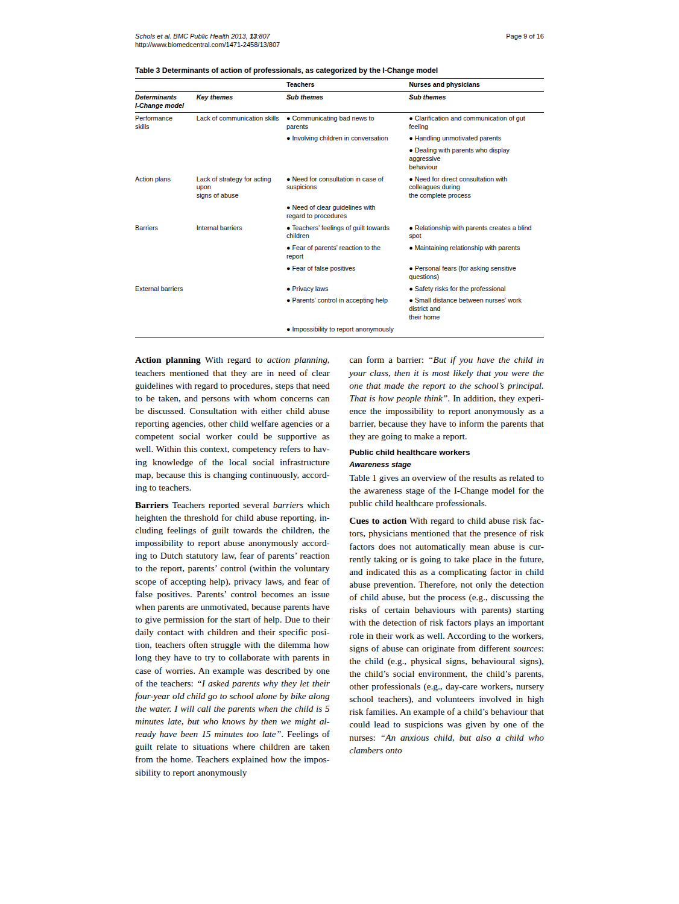Schols et al. BMC Public Health 2013, 13:807
http://www.biomedcentral.com/1471-2458/13/807
Page 9 of 16
Table 3 Determinants of action of professionals, as categorized by the I-Change model
| | | Teachers | Nurses and physicians |
| --- | --- | --- | --- |
| Determinants I-Change model | Key themes | Sub themes | Sub themes |
| Performance skills | Lack of communication skills | ● Communicating bad news to parents | ● Clarification and communication of gut feeling |
| | | ● Involving children in conversation | ● Handling unmotivated parents |
| | | | ● Dealing with parents who display aggressive behaviour |
| Action plans | Lack of strategy for acting upon signs of abuse | ● Need for consultation in case of suspicions | ● Need for direct consultation with colleagues during the complete process |
| | | ● Need of clear guidelines with regard to procedures | |
| Barriers | Internal barriers | ● Teachers’ feelings of guilt towards children | ● Relationship with parents creates a blind spot |
| | | ● Fear of parents’ reaction to the report | ● Maintaining relationship with parents |
| | | ● Fear of false positives | ● Personal fears (for asking sensitive questions) |
| External barriers | | ● Privacy laws | ● Safety risks for the professional |
| | | ● Parents’ control in accepting help | ● Small distance between nurses’ work district and their home |
| | | ● Impossibility to report anonymously | |
Action planning With regard to action planning, teachers mentioned that they are in need of clear guidelines with regard to procedures, steps that need to be taken, and persons with whom concerns can be discussed. Consultation with either child abuse reporting agencies, other child welfare agencies or a competent social worker could be supportive as well. Within this context, competency refers to having knowledge of the local social infrastructure map, because this is changing continuously, according to teachers.
Barriers Teachers reported several barriers which heighten the threshold for child abuse reporting, including feelings of guilt towards the children, the impossibility to report abuse anonymously according to Dutch statutory law, fear of parents’ reaction to the report, parents’ control (within the voluntary scope of accepting help), privacy laws, and fear of false positives. Parents’ control becomes an issue when parents are unmotivated, because parents have to give permission for the start of help. Due to their daily contact with children and their specific position, teachers often struggle with the dilemma how long they have to try to collaborate with parents in case of worries. An example was described by one of the teachers: “I asked parents why they let their four-year old child go to school alone by bike along the water. I will call the parents when the child is 5 minutes late, but who knows by then we might already have been 15 minutes too late”. Feelings of guilt relate to situations where children are taken from the home. Teachers explained how the impossibility to report anonymously
can form a barrier: “But if you have the child in your class, then it is most likely that you were the one that made the report to the school’s principal. That is how people think”. In addition, they experience the impossibility to report anonymously as a barrier, because they have to inform the parents that they are going to make a report.
Public child healthcare workers
Awareness stage
Table 1 gives an overview of the results as related to the awareness stage of the I-Change model for the public child healthcare professionals.
Cues to action With regard to child abuse risk factors, physicians mentioned that the presence of risk factors does not automatically mean abuse is currently taking or is going to take place in the future, and indicated this as a complicating factor in child abuse prevention. Therefore, not only the detection of child abuse, but the process (e.g., discussing the risks of certain behaviours with parents) starting with the detection of risk factors plays an important role in their work as well. According to the workers, signs of abuse can originate from different sources: the child (e.g., physical signs, behavioural signs), the child’s social environment, the child’s parents, other professionals (e.g., day-care workers, nursery school teachers), and volunteers involved in high risk families. An example of a child’s behaviour that could lead to suspicions was given by one of the nurses: “An anxious child, but also a child who clambers onto